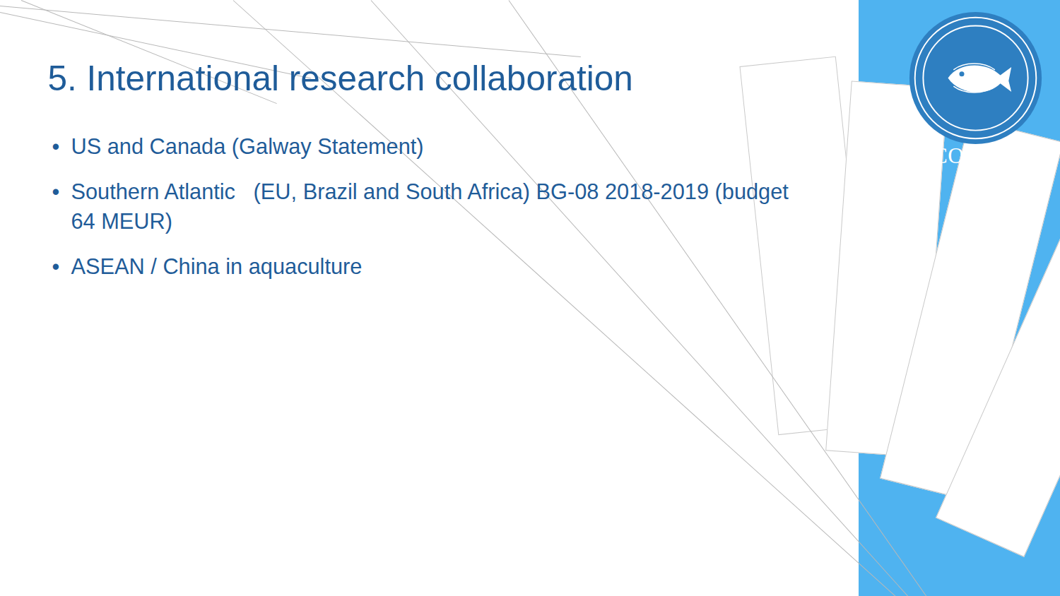COFASP
ERA-net
5. International research collaboration
US and Canada (Galway Statement)
Southern Atlantic (EU, Brazil and South Africa) BG-08 2018-2019 (budget 64 MEUR)
ASEAN / China in aquaculture